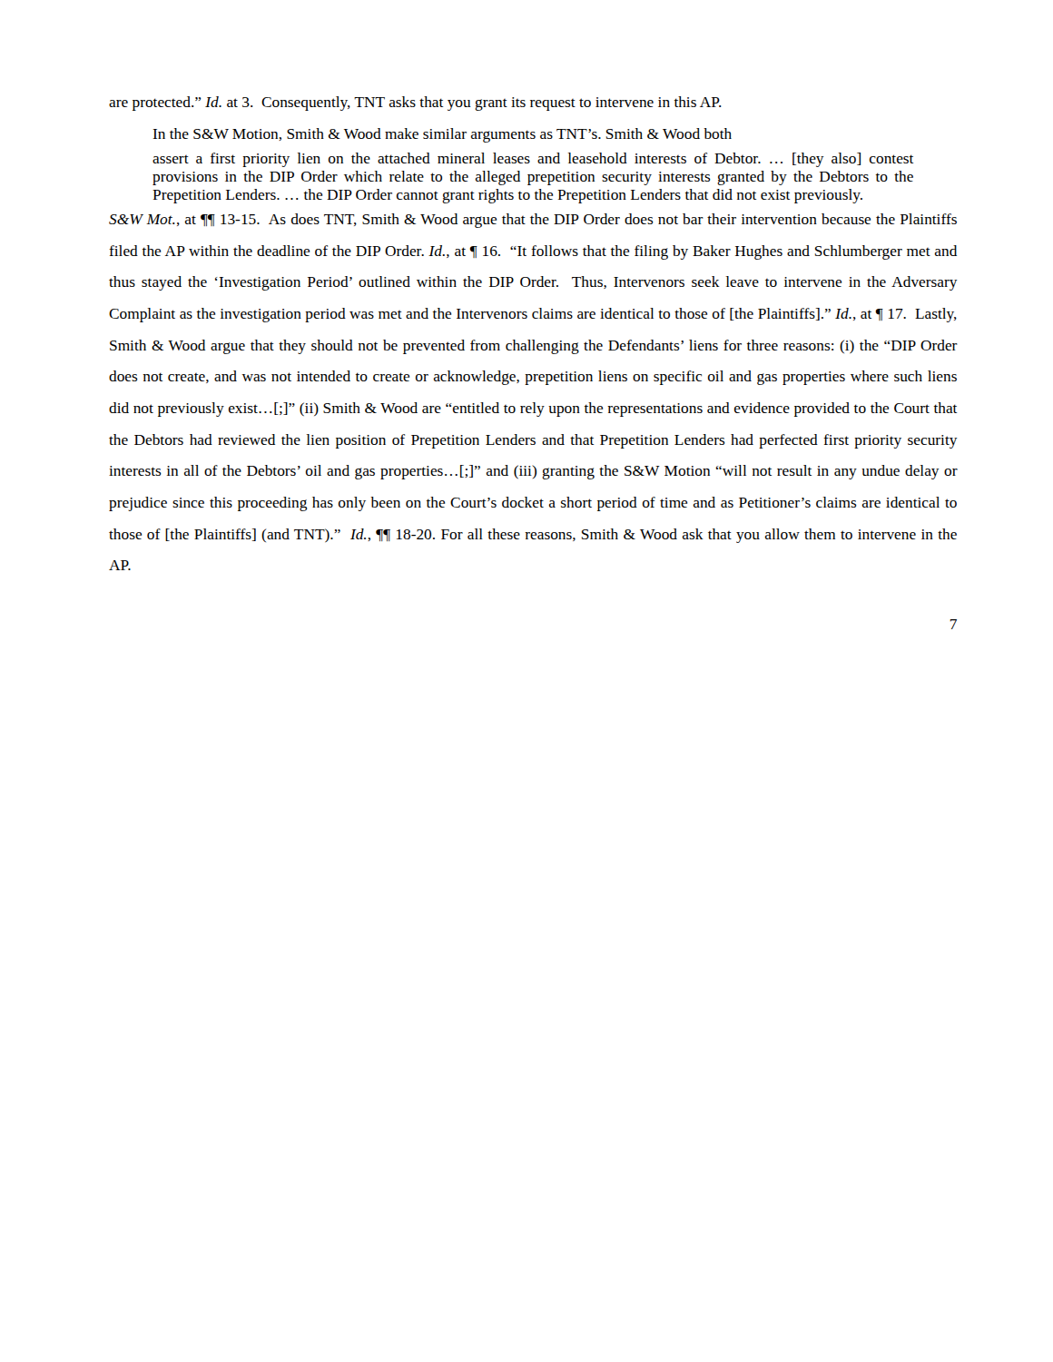are protected.” Id. at 3. Consequently, TNT asks that you grant its request to intervene in this AP.
In the S&W Motion, Smith & Wood make similar arguments as TNT’s. Smith & Wood both
assert a first priority lien on the attached mineral leases and leasehold interests of Debtor. … [they also] contest provisions in the DIP Order which relate to the alleged prepetition security interests granted by the Debtors to the Prepetition Lenders. … the DIP Order cannot grant rights to the Prepetition Lenders that did not exist previously.
S&W Mot., at ¶¶ 13-15. As does TNT, Smith & Wood argue that the DIP Order does not bar their intervention because the Plaintiffs filed the AP within the deadline of the DIP Order. Id., at ¶ 16. “It follows that the filing by Baker Hughes and Schlumberger met and thus stayed the ‘Investigation Period’ outlined within the DIP Order. Thus, Intervenors seek leave to intervene in the Adversary Complaint as the investigation period was met and the Intervenors claims are identical to those of [the Plaintiffs].” Id., at ¶ 17. Lastly, Smith & Wood argue that they should not be prevented from challenging the Defendants’ liens for three reasons: (i) the “DIP Order does not create, and was not intended to create or acknowledge, prepetition liens on specific oil and gas properties where such liens did not previously exist…[;]” (ii) Smith & Wood are “entitled to rely upon the representations and evidence provided to the Court that the Debtors had reviewed the lien position of Prepetition Lenders and that Prepetition Lenders had perfected first priority security interests in all of the Debtors’ oil and gas properties…[;]” and (iii) granting the S&W Motion “will not result in any undue delay or prejudice since this proceeding has only been on the Court’s docket a short period of time and as Petitioner’s claims are identical to those of [the Plaintiffs] (and TNT).” Id., ¶¶ 18-20. For all these reasons, Smith & Wood ask that you allow them to intervene in the AP.
7